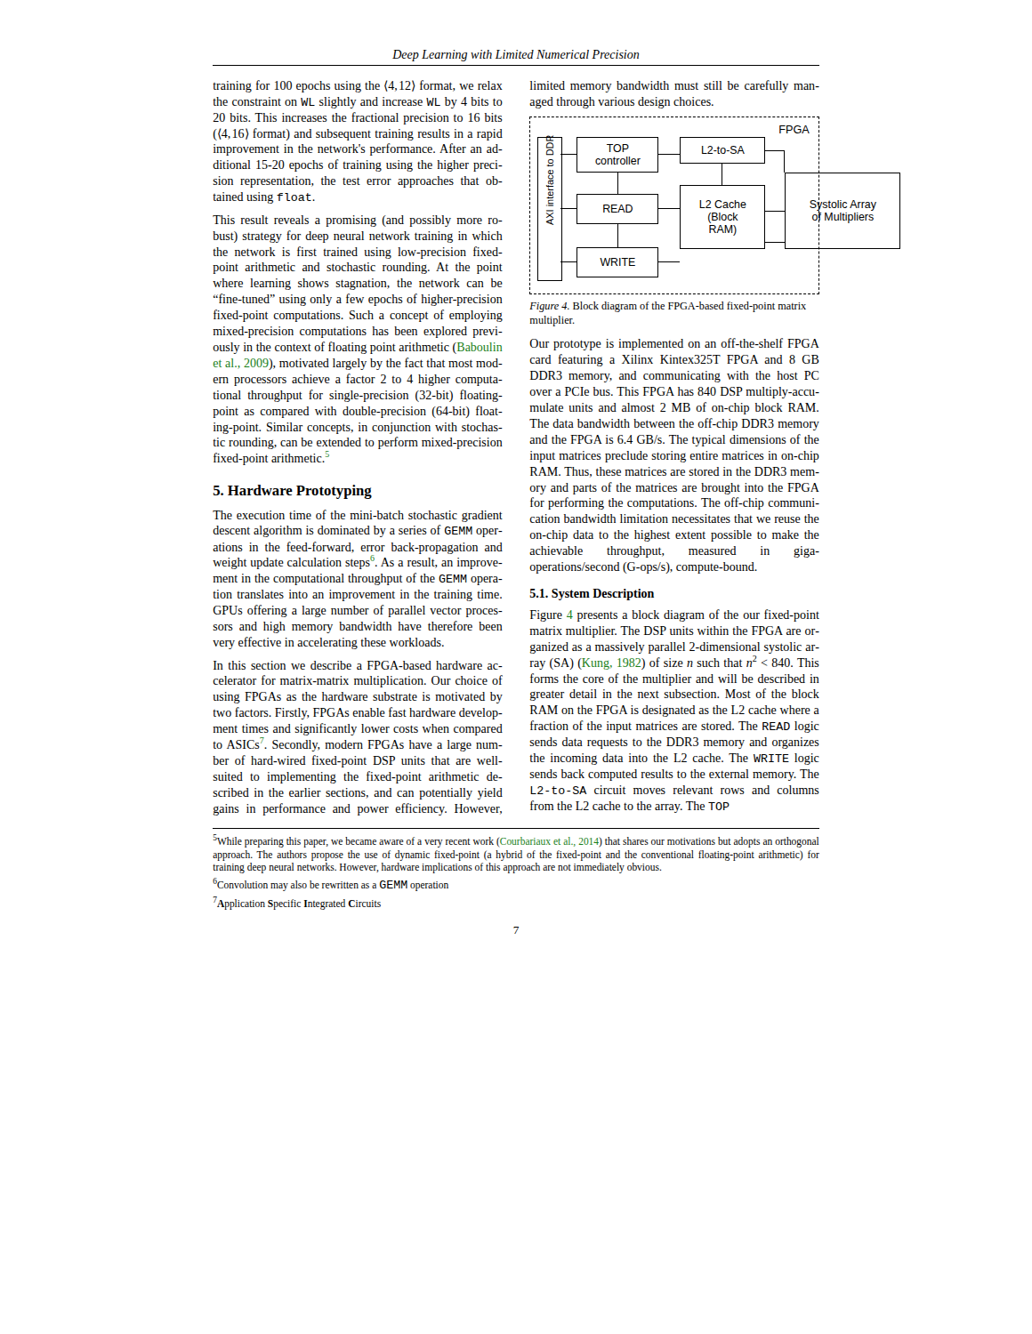Deep Learning with Limited Numerical Precision
training for 100 epochs using the ⟨4, 12⟩ format, we relax the constraint on WL slightly and increase WL by 4 bits to 20 bits. This increases the fractional precision to 16 bits (⟨4, 16⟩ format) and subsequent training results in a rapid improvement in the network's performance. After an additional 15-20 epochs of training using the higher precision representation, the test error approaches that obtained using float.
This result reveals a promising (and possibly more robust) strategy for deep neural network training in which the network is first trained using low-precision fixed-point arithmetic and stochastic rounding. At the point where learning shows stagnation, the network can be “fine-tuned” using only a few epochs of higher-precision fixed-point computations. Such a concept of employing mixed-precision computations has been explored previously in the context of floating point arithmetic (Baboulin et al., 2009), motivated largely by the fact that most modern processors achieve a factor 2 to 4 higher computational throughput for single-precision (32-bit) floating-point as compared with double-precision (64-bit) floating-point. Similar concepts, in conjunction with stochastic rounding, can be extended to perform mixed-precision fixed-point arithmetic.5
5. Hardware Prototyping
The execution time of the mini-batch stochastic gradient descent algorithm is dominated by a series of GEMM operations in the feed-forward, error back-propagation and weight update calculation steps6. As a result, an improvement in the computational throughput of the GEMM operation translates into an improvement in the training time. GPUs offering a large number of parallel vector processors and high memory bandwidth have therefore been very effective in accelerating these workloads.
In this section we describe a FPGA-based hardware accelerator for matrix-matrix multiplication. Our choice of using FPGAs as the hardware substrate is motivated by two factors. Firstly, FPGAs enable fast hardware development times and significantly lower costs when compared to ASICs7. Secondly, modern FPGAs have a large number of hard-wired fixed-point DSP units that are well-suited to implementing the fixed-point arithmetic described in the earlier sections, and can potentially yield gains in performance and power efficiency. However, limited memory bandwidth must still be carefully managed through various design choices.
FPGA
AXI interface to DDR
TOP
controller
READ
WRITE
L2-to-SA
L2 Cache
(Block
RAM)
Systolic Array
of Multipliers
Figure 4. Block diagram of the FPGA-based fixed-point matrix multiplier.
Our prototype is implemented on an off-the-shelf FPGA card featuring a Xilinx Kintex325T FPGA and 8 GB DDR3 memory, and communicating with the host PC over a PCIe bus. This FPGA has 840 DSP multiply-accumulate units and almost 2 MB of on-chip block RAM. The data bandwidth between the off-chip DDR3 memory and the FPGA is 6.4 GB/s. The typical dimensions of the input matrices preclude storing entire matrices in on-chip RAM. Thus, these matrices are stored in the DDR3 memory and parts of the matrices are brought into the FPGA for performing the computations. The off-chip communication bandwidth limitation necessitates that we reuse the on-chip data to the highest extent possible to make the achievable throughput, measured in giga-operations/second (G-ops/s), compute-bound.
5.1. System Description
Figure 4 presents a block diagram of the our fixed-point matrix multiplier. The DSP units within the FPGA are organized as a massively parallel 2-dimensional systolic array (SA) (Kung, 1982) of size n such that n2 < 840. This forms the core of the multiplier and will be described in greater detail in the next subsection. Most of the block RAM on the FPGA is designated as the L2 cache where a fraction of the input matrices are stored. The READ logic sends data requests to the DDR3 memory and organizes the incoming data into the L2 cache. The WRITE logic sends back computed results to the external memory. The L2-to-SA circuit moves relevant rows and columns from the L2 cache to the array. The TOP
5 While preparing this paper, we became aware of a very recent work (Courbariaux et al., 2014) that shares our motivations but adopts an orthogonal approach. The authors propose the use of dynamic fixed-point (a hybrid of the fixed-point and the conventional floating-point arithmetic) for training deep neural networks. However, hardware implications of this approach are not immediately obvious.
6 Convolution may also be rewritten as a GEMM operation
7 Application Specific Integrated Circuits
7